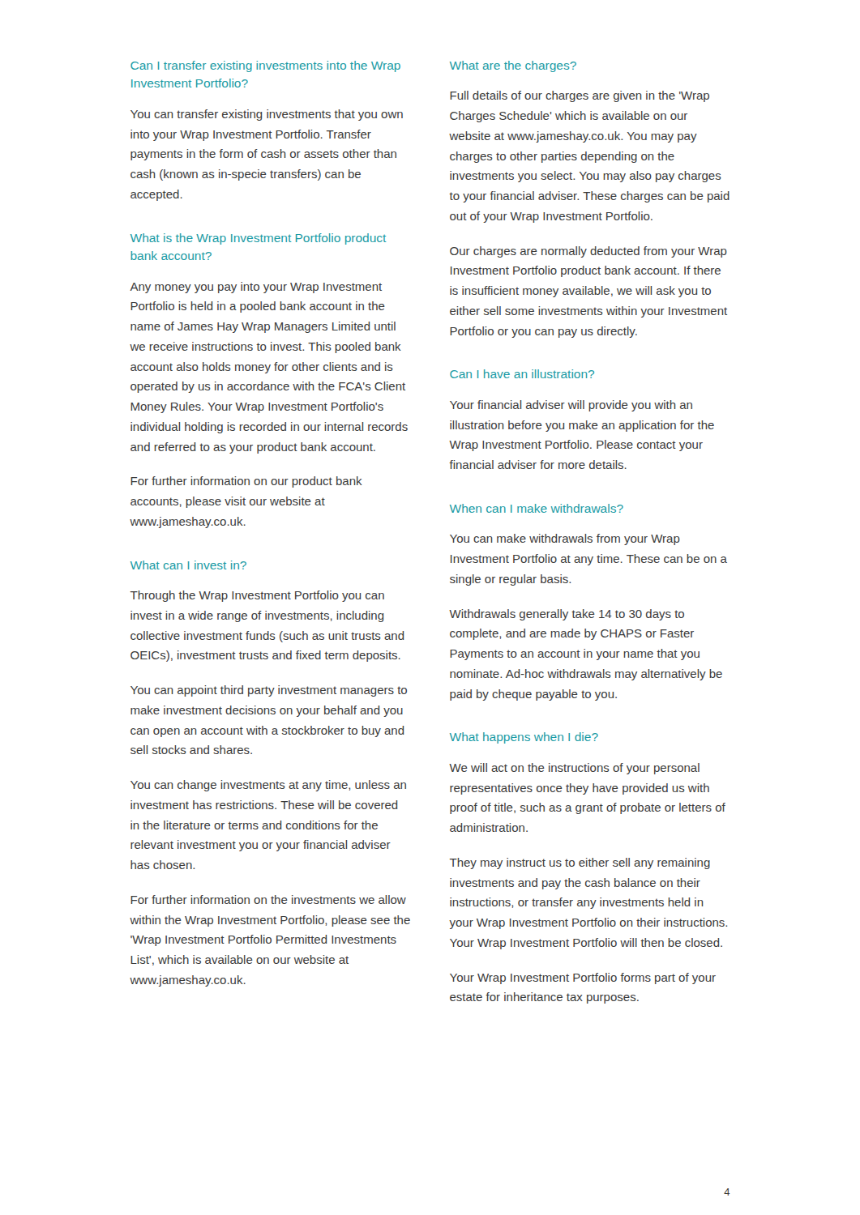Can I transfer existing investments into the Wrap Investment Portfolio?
You can transfer existing investments that you own into your Wrap Investment Portfolio. Transfer payments in the form of cash or assets other than cash (known as in-specie transfers) can be accepted.
What is the Wrap Investment Portfolio product bank account?
Any money you pay into your Wrap Investment Portfolio is held in a pooled bank account in the name of James Hay Wrap Managers Limited until we receive instructions to invest. This pooled bank account also holds money for other clients and is operated by us in accordance with the FCA's Client Money Rules. Your Wrap Investment Portfolio's individual holding is recorded in our internal records and referred to as your product bank account.
For further information on our product bank accounts, please visit our website at www.jameshay.co.uk.
What can I invest in?
Through the Wrap Investment Portfolio you can invest in a wide range of investments, including collective investment funds (such as unit trusts and OEICs), investment trusts and fixed term deposits.
You can appoint third party investment managers to make investment decisions on your behalf and you can open an account with a stockbroker to buy and sell stocks and shares.
You can change investments at any time, unless an investment has restrictions. These will be covered in the literature or terms and conditions for the relevant investment you or your financial adviser has chosen.
For further information on the investments we allow within the Wrap Investment Portfolio, please see the 'Wrap Investment Portfolio Permitted Investments List', which is available on our website at www.jameshay.co.uk.
What are the charges?
Full details of our charges are given in the 'Wrap Charges Schedule' which is available on our website at www.jameshay.co.uk. You may pay charges to other parties depending on the investments you select. You may also pay charges to your financial adviser. These charges can be paid out of your Wrap Investment Portfolio.
Our charges are normally deducted from your Wrap Investment Portfolio product bank account. If there is insufficient money available, we will ask you to either sell some investments within your Investment Portfolio or you can pay us directly.
Can I have an illustration?
Your financial adviser will provide you with an illustration before you make an application for the Wrap Investment Portfolio. Please contact your financial adviser for more details.
When can I make withdrawals?
You can make withdrawals from your Wrap Investment Portfolio at any time. These can be on a single or regular basis.
Withdrawals generally take 14 to 30 days to complete, and are made by CHAPS or Faster Payments to an account in your name that you nominate. Ad-hoc withdrawals may alternatively be paid by cheque payable to you.
What happens when I die?
We will act on the instructions of your personal representatives once they have provided us with proof of title, such as a grant of probate or letters of administration.
They may instruct us to either sell any remaining investments and pay the cash balance on their instructions, or transfer any investments held in your Wrap Investment Portfolio on their instructions. Your Wrap Investment Portfolio will then be closed.
Your Wrap Investment Portfolio forms part of your estate for inheritance tax purposes.
4